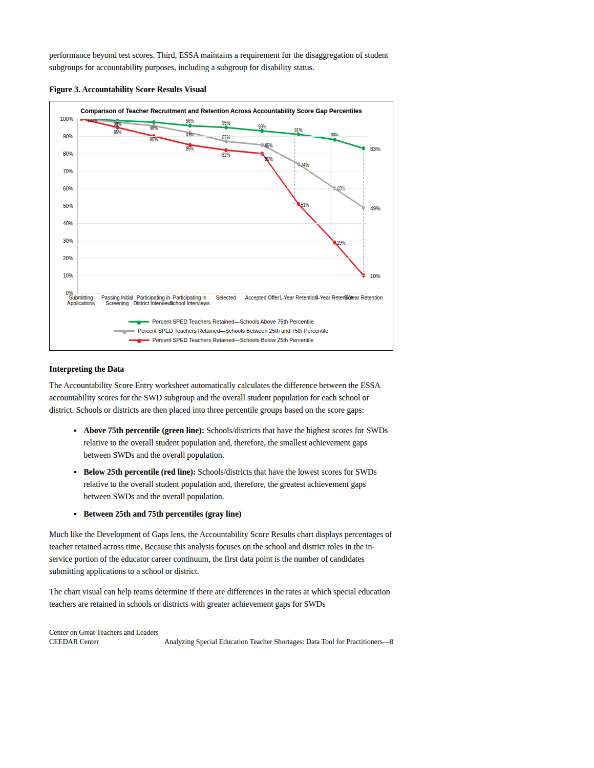performance beyond test scores. Third, ESSA maintains a requirement for the disaggregation of student subgroups for accountability purposes, including a subgroup for disability status.
Figure 3. Accountability Score Results Visual
Comparison of Teacher Recruitment and Retention Across Accountability Score Gap Percentiles
100%
90%
80%
70%
60%
50%
40%
30%
20%
10%
0%
100% 99% 98% 95% 98% 96% 90% 96% 92% 85% 95% 87% 82% 93% 85% 80% 91% 74% 51% 88% 60% 29%
83%
49%
10%
Submitting
Applications
Passing Initial
Screening
Participating in
District Interviews
Participating in
School Interviews
Selected
Accepted Offer
1-Year Retention
3-Year Retention
5-Year Retention
Percent SPED Teachers Retained—Schools Above 75th Percentile Percent SPED Teachers Retained—Schools Between 25th and 75th Percentile Percent SPED Teachers Retained—Schools Below 25th Percentile
Interpreting the Data
The Accountability Score Entry worksheet automatically calculates the difference between the ESSA accountability scores for the SWD subgroup and the overall student population for each school or district. Schools or districts are then placed into three percentile groups based on the score gaps:
Above 75th percentile (green line): Schools/districts that have the highest scores for SWDs relative to the overall student population and, therefore, the smallest achievement gaps between SWDs and the overall population.
Below 25th percentile (red line): Schools/districts that have the lowest scores for SWDs relative to the overall student population and, therefore, the greatest achievement gaps between SWDs and the overall population.
Between 25th and 75th percentiles (gray line)
Much like the Development of Gaps lens, the Accountability Score Results chart displays percentages of teacher retained across time. Because this analysis focuses on the school and district roles in the in-service portion of the educator career continuum, the first data point is the number of candidates submitting applications to a school or district.
The chart visual can help teams determine if there are differences in the rates at which special education teachers are retained in schools or districts with greater achievement gaps for SWDs
Center on Great Teachers and Leaders
CEEDAR Center
Analyzing Special Education Teacher Shortages: Data Tool for Practitioners—8